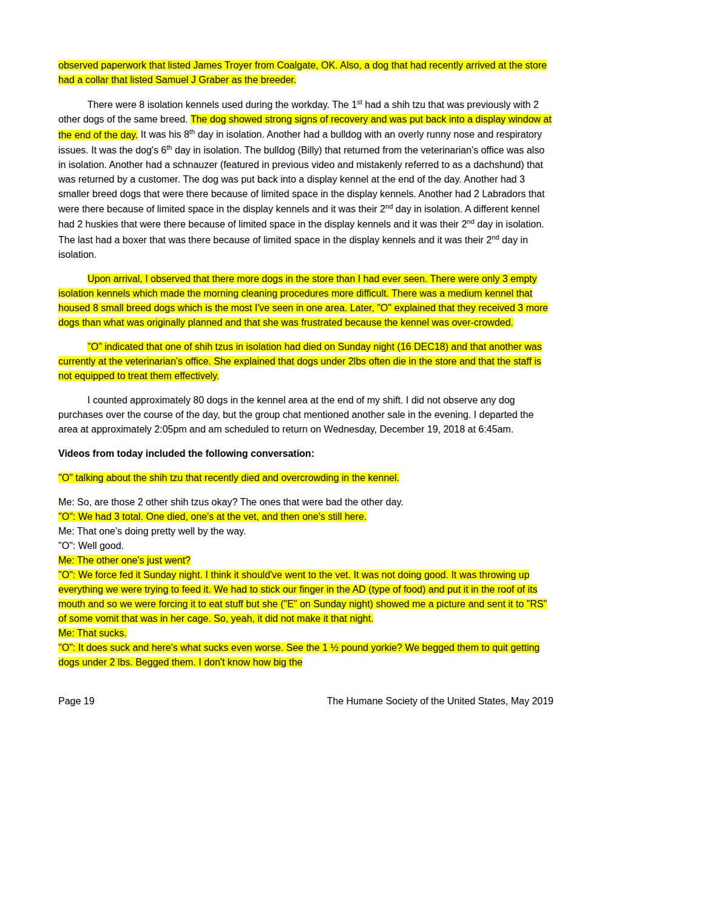observed paperwork that listed James Troyer from Coalgate, OK. Also, a dog that had recently arrived at the store had a collar that listed Samuel J Graber as the breeder.
There were 8 isolation kennels used during the workday. The 1st had a shih tzu that was previously with 2 other dogs of the same breed. The dog showed strong signs of recovery and was put back into a display window at the end of the day. It was his 8th day in isolation. Another had a bulldog with an overly runny nose and respiratory issues. It was the dog's 6th day in isolation. The bulldog (Billy) that returned from the veterinarian's office was also in isolation. Another had a schnauzer (featured in previous video and mistakenly referred to as a dachshund) that was returned by a customer. The dog was put back into a display kennel at the end of the day. Another had 3 smaller breed dogs that were there because of limited space in the display kennels. Another had 2 Labradors that were there because of limited space in the display kennels and it was their 2nd day in isolation. A different kennel had 2 huskies that were there because of limited space in the display kennels and it was their 2nd day in isolation. The last had a boxer that was there because of limited space in the display kennels and it was their 2nd day in isolation.
Upon arrival, I observed that there more dogs in the store than I had ever seen. There were only 3 empty isolation kennels which made the morning cleaning procedures more difficult. There was a medium kennel that housed 8 small breed dogs which is the most I've seen in one area. Later, "O" explained that they received 3 more dogs than what was originally planned and that she was frustrated because the kennel was over-crowded.
"O" indicated that one of shih tzus in isolation had died on Sunday night (16 DEC18) and that another was currently at the veterinarian's office. She explained that dogs under 2lbs often die in the store and that the staff is not equipped to treat them effectively.
I counted approximately 80 dogs in the kennel area at the end of my shift. I did not observe any dog purchases over the course of the day, but the group chat mentioned another sale in the evening. I departed the area at approximately 2:05pm and am scheduled to return on Wednesday, December 19, 2018 at 6:45am.
Videos from today included the following conversation:
"O" talking about the shih tzu that recently died and overcrowding in the kennel.
Me: So, are those 2 other shih tzus okay? The ones that were bad the other day.
"O": We had 3 total. One died, one's at the vet, and then one's still here.
Me: That one's doing pretty well by the way.
"O": Well good.
Me: The other one's just went?
"O": We force fed it Sunday night. I think it should've went to the vet. It was not doing good. It was throwing up everything we were trying to feed it. We had to stick our finger in the AD (type of food) and put it in the roof of its mouth and so we were forcing it to eat stuff but she ("E" on Sunday night) showed me a picture and sent it to "RS" of some vomit that was in her cage. So, yeah, it did not make it that night.
Me: That sucks.
"O": It does suck and here's what sucks even worse. See the 1 ½ pound yorkie? We begged them to quit getting dogs under 2 lbs. Begged them. I don't know how big the
Page 19 The Humane Society of the United States, May 2019